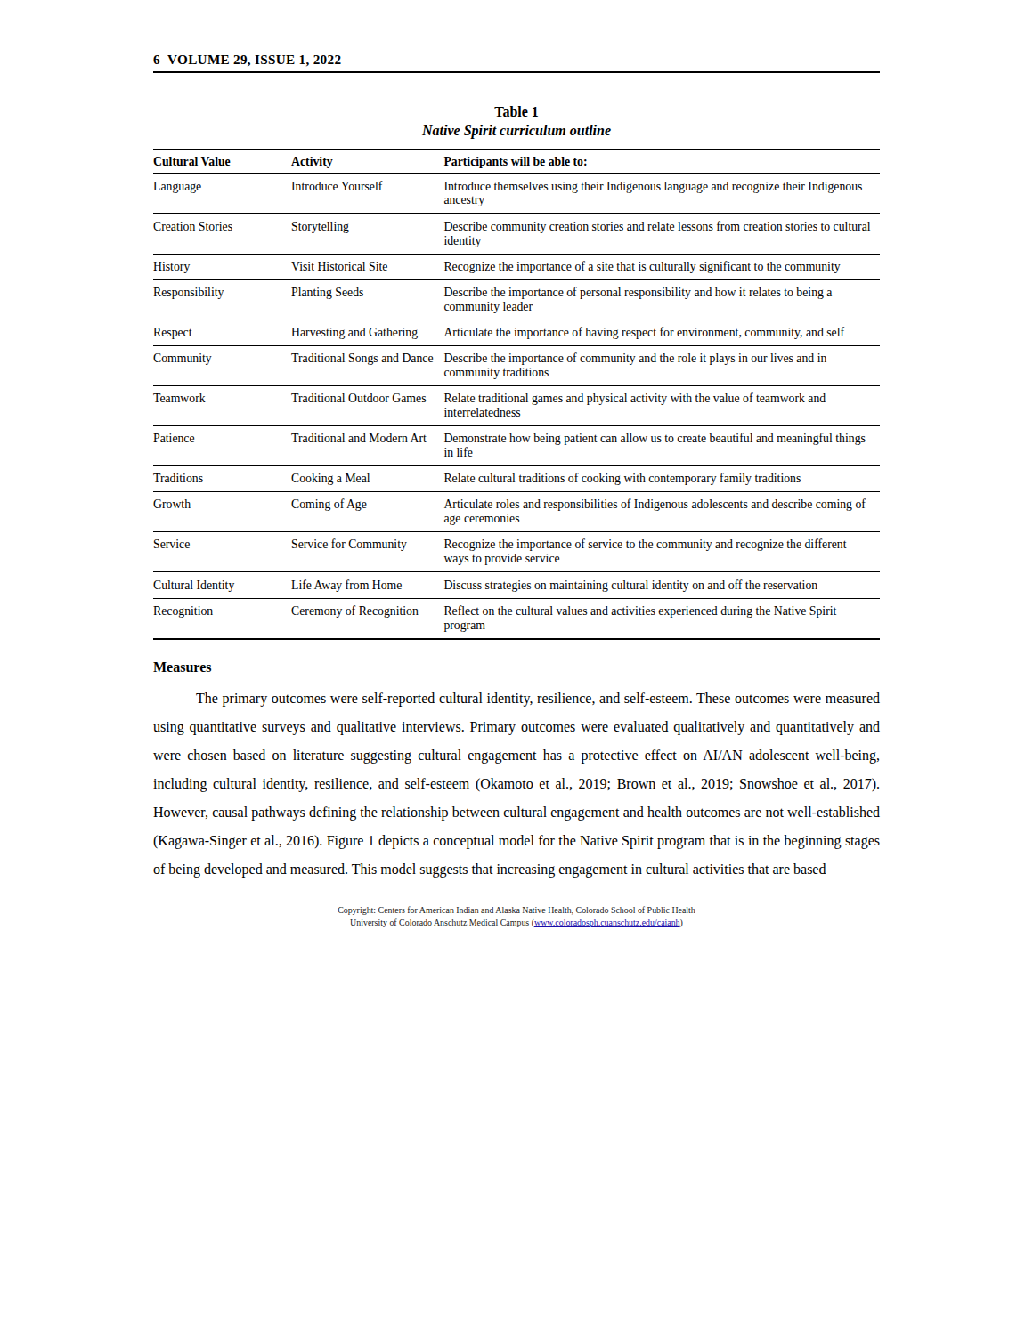6 VOLUME 29, ISSUE 1, 2022
Table 1 Native Spirit curriculum outline
| Cultural Value | Activity | Participants will be able to: |
| --- | --- | --- |
| Language | Introduce Yourself | Introduce themselves using their Indigenous language and recognize their Indigenous ancestry |
| Creation Stories | Storytelling | Describe community creation stories and relate lessons from creation stories to cultural identity |
| History | Visit Historical Site | Recognize the importance of a site that is culturally significant to the community |
| Responsibility | Planting Seeds | Describe the importance of personal responsibility and how it relates to being a community leader |
| Respect | Harvesting and Gathering | Articulate the importance of having respect for environment, community, and self |
| Community | Traditional Songs and Dance | Describe the importance of community and the role it plays in our lives and in community traditions |
| Teamwork | Traditional Outdoor Games | Relate traditional games and physical activity with the value of teamwork and interrelatedness |
| Patience | Traditional and Modern Art | Demonstrate how being patient can allow us to create beautiful and meaningful things in life |
| Traditions | Cooking a Meal | Relate cultural traditions of cooking with contemporary family traditions |
| Growth | Coming of Age | Articulate roles and responsibilities of Indigenous adolescents and describe coming of age ceremonies |
| Service | Service for Community | Recognize the importance of service to the community and recognize the different ways to provide service |
| Cultural Identity | Life Away from Home | Discuss strategies on maintaining cultural identity on and off the reservation |
| Recognition | Ceremony of Recognition | Reflect on the cultural values and activities experienced during the Native Spirit program |
Measures
The primary outcomes were self-reported cultural identity, resilience, and self-esteem. These outcomes were measured using quantitative surveys and qualitative interviews. Primary outcomes were evaluated qualitatively and quantitatively and were chosen based on literature suggesting cultural engagement has a protective effect on AI/AN adolescent well-being, including cultural identity, resilience, and self-esteem (Okamoto et al., 2019; Brown et al., 2019; Snowshoe et al., 2017). However, causal pathways defining the relationship between cultural engagement and health outcomes are not well-established (Kagawa-Singer et al., 2016). Figure 1 depicts a conceptual model for the Native Spirit program that is in the beginning stages of being developed and measured. This model suggests that increasing engagement in cultural activities that are based
Copyright: Centers for American Indian and Alaska Native Health, Colorado School of Public Health
University of Colorado Anschutz Medical Campus (www.coloradosph.cuanschutz.edu/caianh)